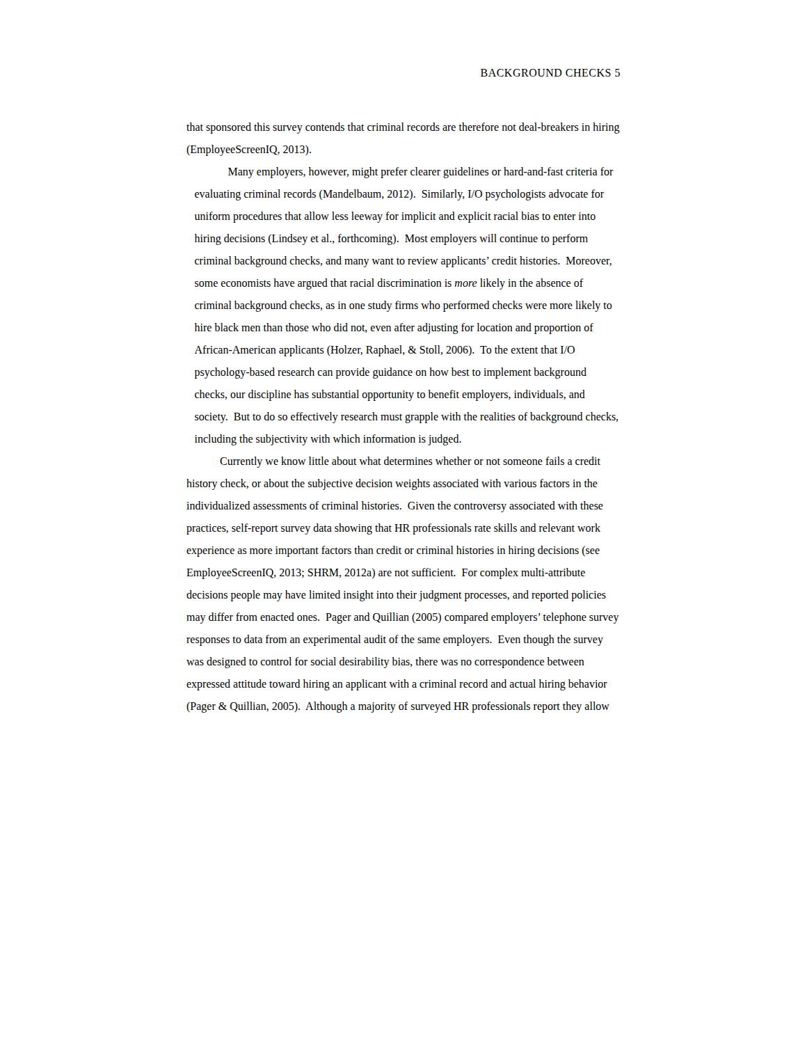BACKGROUND CHECKS 5
that sponsored this survey contends that criminal records are therefore not deal-breakers in hiring (EmployeeScreenIQ, 2013).
Many employers, however, might prefer clearer guidelines or hard-and-fast criteria for evaluating criminal records (Mandelbaum, 2012). Similarly, I/O psychologists advocate for uniform procedures that allow less leeway for implicit and explicit racial bias to enter into hiring decisions (Lindsey et al., forthcoming). Most employers will continue to perform criminal background checks, and many want to review applicants’ credit histories. Moreover, some economists have argued that racial discrimination is more likely in the absence of criminal background checks, as in one study firms who performed checks were more likely to hire black men than those who did not, even after adjusting for location and proportion of African-American applicants (Holzer, Raphael, & Stoll, 2006). To the extent that I/O psychology-based research can provide guidance on how best to implement background checks, our discipline has substantial opportunity to benefit employers, individuals, and society. But to do so effectively research must grapple with the realities of background checks, including the subjectivity with which information is judged.
Currently we know little about what determines whether or not someone fails a credit history check, or about the subjective decision weights associated with various factors in the individualized assessments of criminal histories. Given the controversy associated with these practices, self-report survey data showing that HR professionals rate skills and relevant work experience as more important factors than credit or criminal histories in hiring decisions (see EmployeeScreenIQ, 2013; SHRM, 2012a) are not sufficient. For complex multi-attribute decisions people may have limited insight into their judgment processes, and reported policies may differ from enacted ones. Pager and Quillian (2005) compared employers’ telephone survey responses to data from an experimental audit of the same employers. Even though the survey was designed to control for social desirability bias, there was no correspondence between expressed attitude toward hiring an applicant with a criminal record and actual hiring behavior (Pager & Quillian, 2005). Although a majority of surveyed HR professionals report they allow